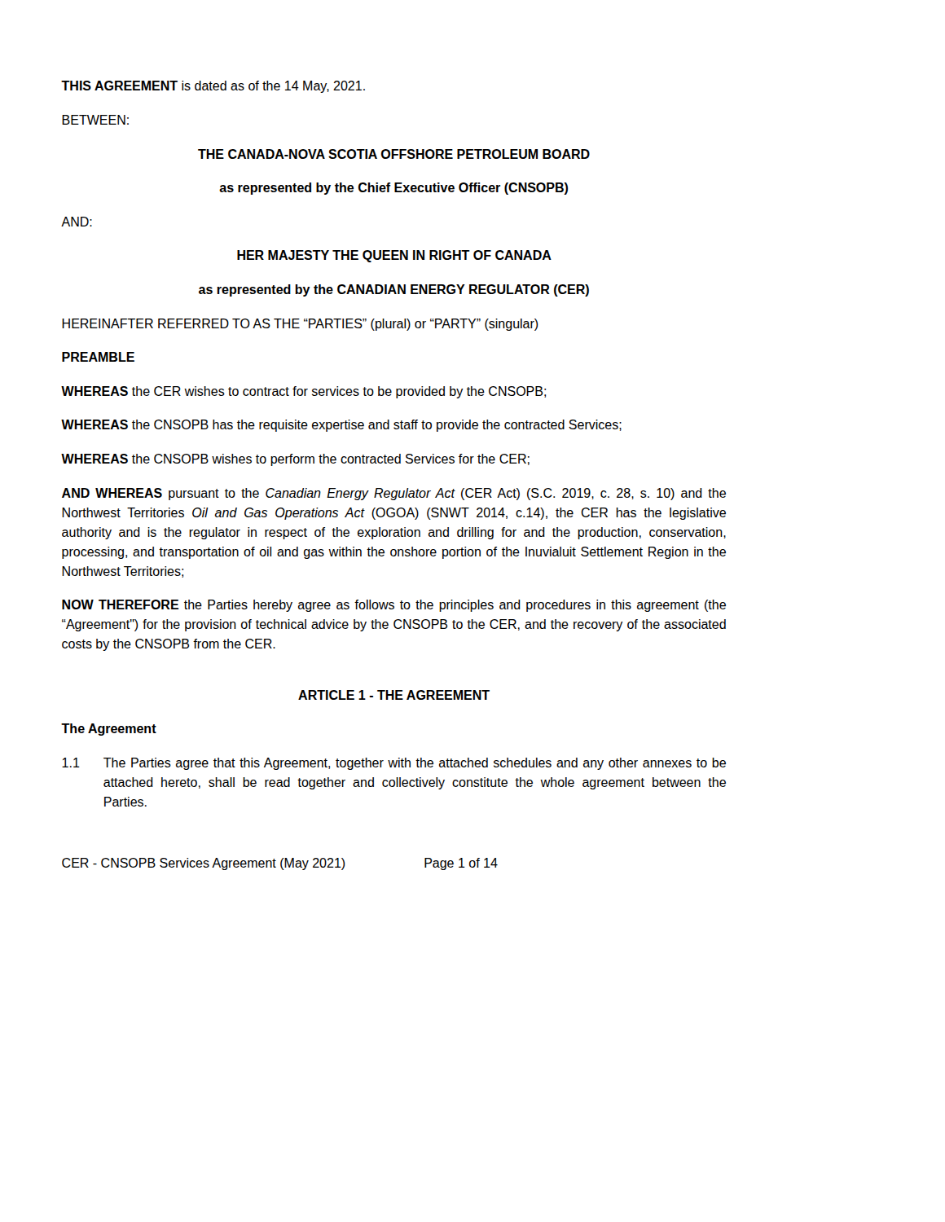THIS AGREEMENT is dated as of the 14 May, 2021.
BETWEEN:
THE CANADA-NOVA SCOTIA OFFSHORE PETROLEUM BOARD
as represented by the Chief Executive Officer (CNSOPB)
AND:
HER MAJESTY THE QUEEN IN RIGHT OF CANADA
as represented by the CANADIAN ENERGY REGULATOR (CER)
HEREINAFTER REFERRED TO AS THE “PARTIES” (plural) or “PARTY” (singular)
PREAMBLE
WHEREAS the CER wishes to contract for services to be provided by the CNSOPB;
WHEREAS the CNSOPB has the requisite expertise and staff to provide the contracted Services;
WHEREAS the CNSOPB wishes to perform the contracted Services for the CER;
AND WHEREAS pursuant to the Canadian Energy Regulator Act (CER Act) (S.C. 2019, c. 28, s. 10) and the Northwest Territories Oil and Gas Operations Act (OGOA) (SNWT 2014, c.14), the CER has the legislative authority and is the regulator in respect of the exploration and drilling for and the production, conservation, processing, and transportation of oil and gas within the onshore portion of the Inuvialuit Settlement Region in the Northwest Territories;
NOW THEREFORE the Parties hereby agree as follows to the principles and procedures in this agreement (the “Agreement") for the provision of technical advice by the CNSOPB to the CER, and the recovery of the associated costs by the CNSOPB from the CER.
ARTICLE 1 - THE AGREEMENT
The Agreement
1.1
The Parties agree that this Agreement, together with the attached schedules and any other annexes to be attached hereto, shall be read together and collectively constitute the whole agreement between the Parties.
CER - CNSOPB Services Agreement (May 2021)
Page 1 of 14